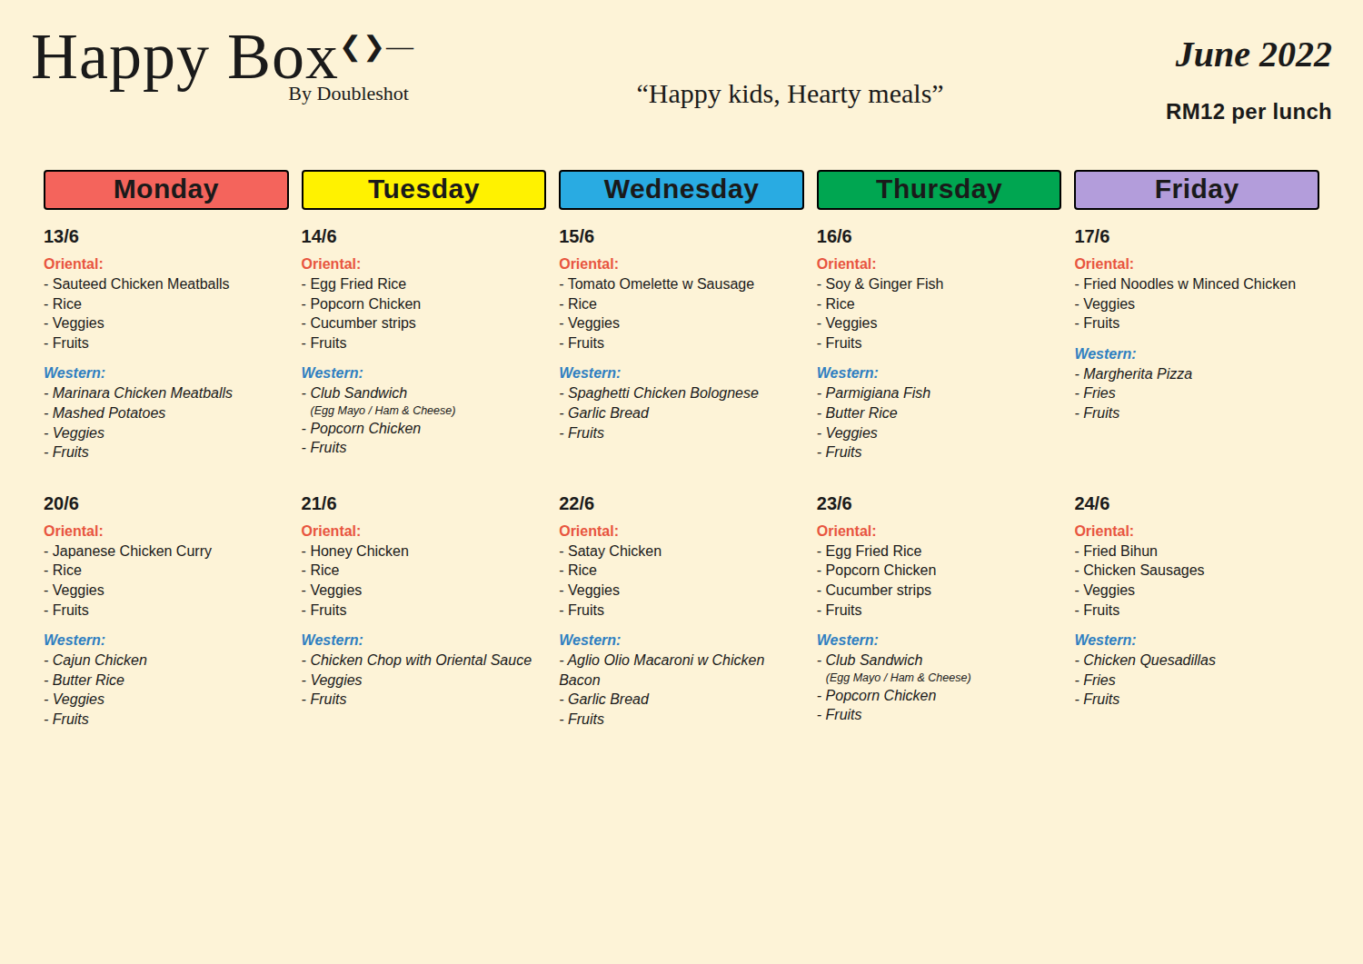Happy Box❮❯—
By Doubleshot
“Happy kids, Hearty meals”
June 2022
RM12 per lunch
| Monday | Tuesday | Wednesday | Thursday | Friday |
| --- | --- | --- | --- | --- |
| 13/6 Oriental: Sauteed Chicken Meatballs Rice Veggies Fruits Western: Marinara Chicken Meatballs Mashed Potatoes Veggies Fruits | 14/6 Oriental: Egg Fried Rice Popcorn Chicken Cucumber strips Fruits Western: Club Sandwich (Egg Mayo / Ham & Cheese) Popcorn Chicken Fruits | 15/6 Oriental: Tomato Omelette w Sausage Rice Veggies Fruits Western: Spaghetti Chicken Bolognese Garlic Bread Fruits | 16/6 Oriental: Soy & Ginger Fish Rice Veggies Fruits Western: Parmigiana Fish Butter Rice Veggies Fruits | 17/6 Oriental: Fried Noodles w Minced Chicken Veggies Fruits Western: Margherita Pizza Fries Fruits |
| 20/6 Oriental: Japanese Chicken Curry Rice Veggies Fruits Western: Cajun Chicken Butter Rice Veggies Fruits | 21/6 Oriental: Honey Chicken Rice Veggies Fruits Western: Chicken Chop with Oriental Sauce Veggies Fruits | 22/6 Oriental: Satay Chicken Rice Veggies Fruits Western: Aglio Olio Macaroni w Chicken Bacon Garlic Bread Fruits | 23/6 Oriental: Egg Fried Rice Popcorn Chicken Cucumber strips Fruits Western: Club Sandwich (Egg Mayo / Ham & Cheese) Popcorn Chicken Fruits | 24/6 Oriental: Fried Bihun Chicken Sausages Veggies Fruits Western: Chicken Quesadillas Fries Fruits |